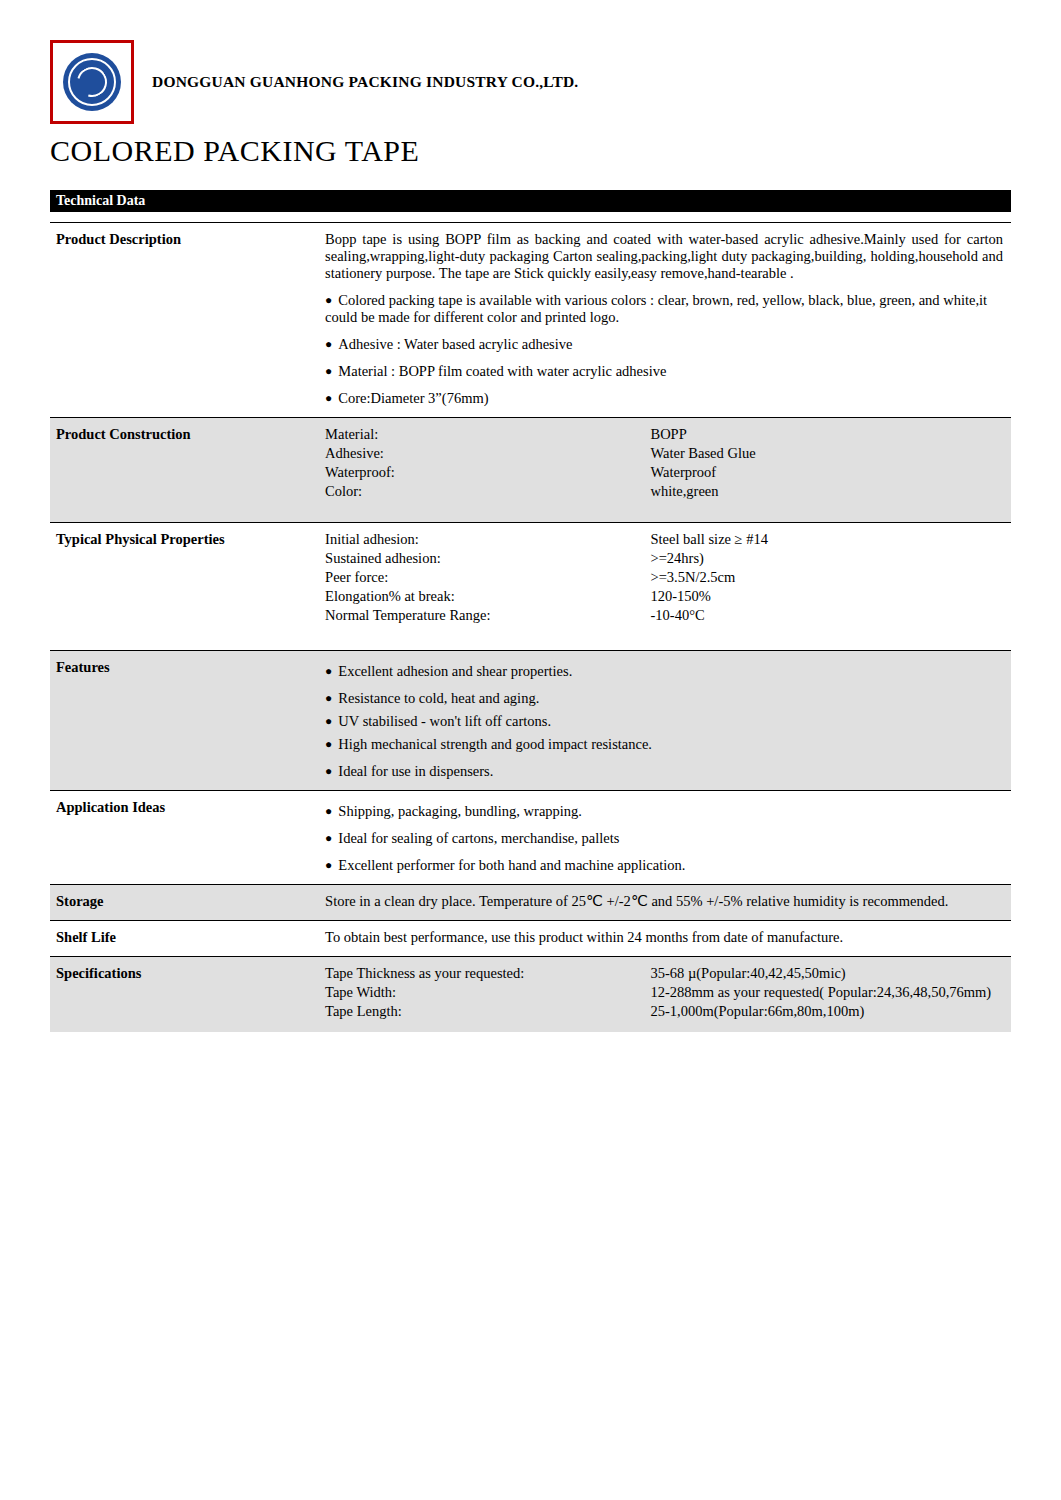DONGGUAN GUANHONG PACKING INDUSTRY CO.,LTD.
COLORED PACKING TAPE
Technical Data
| Product Description | Bopp tape is using BOPP film as backing and coated with water-based acrylic adhesive.Mainly used for carton sealing,wrapping,light-duty packaging Carton sealing,packing,light duty packaging,building, holding,household and stationery purpose. The tape are Stick quickly easily,easy remove,hand-tearable . Colored packing tape is available with various colors : clear, brown, red, yellow, black, blue, green, and white,it could be made for different color and printed logo. Adhesive : Water based acrylic adhesive Material : BOPP film coated with water acrylic adhesive Core:Diameter 3”(76mm) |
| Product Construction | / Material: / BOPP / / Adhesive: / Water Based Glue / / Waterproof: / Waterproof / / Color: / white,green / |
| Typical Physical Properties | / Initial adhesion: / Steel ball size ≥ #14 / / Sustained adhesion: / >=24hrs) / / Peer force: / >=3.5N/2.5cm / / Elongation% at break: / 120-150% / / Normal Temperature Range: / -10-40°C / |
| Features | Excellent adhesion and shear properties. Resistance to cold, heat and aging. UV stabilised - won't lift off cartons. High mechanical strength and good impact resistance. Ideal for use in dispensers. |
| Application Ideas | Shipping, packaging, bundling, wrapping. Ideal for sealing of cartons, merchandise, pallets Excellent performer for both hand and machine application. |
| Storage | Store in a clean dry place. Temperature of 25℃ +/-2℃ and 55% +/-5% relative humidity is recommended. |
| Shelf Life | To obtain best performance, use this product within 24 months from date of manufacture. |
| Specifications | / Tape Thickness as your requested: / 35-68 µ(Popular:40,42,45,50mic) / / Tape Width: / 12-288mm as your requested( Popular:24,36,48,50,76mm) / / Tape Length: / 25-1,000m(Popular:66m,80m,100m) / |